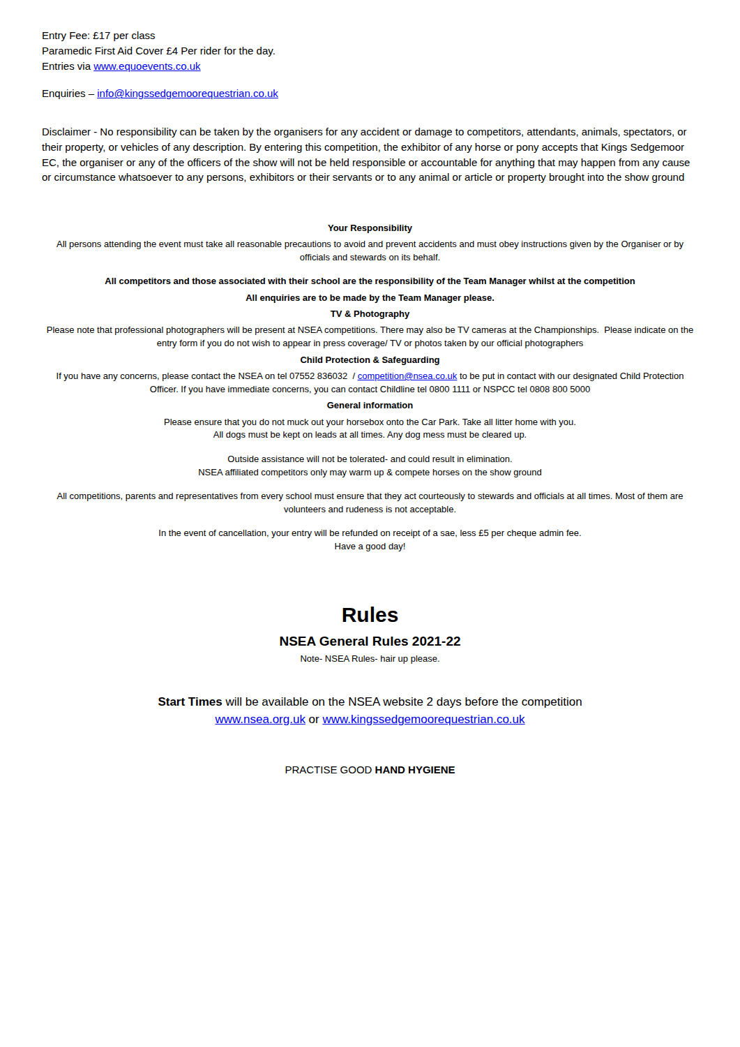Entry Fee: £17 per class
Paramedic First Aid Cover £4 Per rider for the day.
Entries via www.equoevents.co.uk
Enquiries – info@kingssedgemoorequestrian.co.uk
Disclaimer - No responsibility can be taken by the organisers for any accident or damage to competitors, attendants, animals, spectators, or their property, or vehicles of any description. By entering this competition, the exhibitor of any horse or pony accepts that Kings Sedgemoor EC, the organiser or any of the officers of the show will not be held responsible or accountable for anything that may happen from any cause or circumstance whatsoever to any persons, exhibitors or their servants or to any animal or article or property brought into the show ground
Your Responsibility
All persons attending the event must take all reasonable precautions to avoid and prevent accidents and must obey instructions given by the Organiser or by officials and stewards on its behalf.
All competitors and those associated with their school are the responsibility of the Team Manager whilst at the competition
All enquiries are to be made by the Team Manager please.
TV & Photography
Please note that professional photographers will be present at NSEA competitions. There may also be TV cameras at the Championships. Please indicate on the entry form if you do not wish to appear in press coverage/ TV or photos taken by our official photographers
Child Protection & Safeguarding
If you have any concerns, please contact the NSEA on tel 07552 836032 / competition@nsea.co.uk to be put in contact with our designated Child Protection Officer. If you have immediate concerns, you can contact Childline tel 0800 1111 or NSPCC tel 0808 800 5000
General information
Please ensure that you do not muck out your horsebox onto the Car Park. Take all litter home with you.
All dogs must be kept on leads at all times. Any dog mess must be cleared up.
Outside assistance will not be tolerated- and could result in elimination.
NSEA affiliated competitors only may warm up & compete horses on the show ground
All competitions, parents and representatives from every school must ensure that they act courteously to stewards and officials at all times. Most of them are volunteers and rudeness is not acceptable.
In the event of cancellation, your entry will be refunded on receipt of a sae, less £5 per cheque admin fee.
Have a good day!
Rules
NSEA General Rules 2021-22
Note- NSEA Rules- hair up please.
Start Times will be available on the NSEA website 2 days before the competition
www.nsea.org.uk or www.kingssedgemoorequestrian.co.uk
PRACTISE GOOD HAND HYGIENE